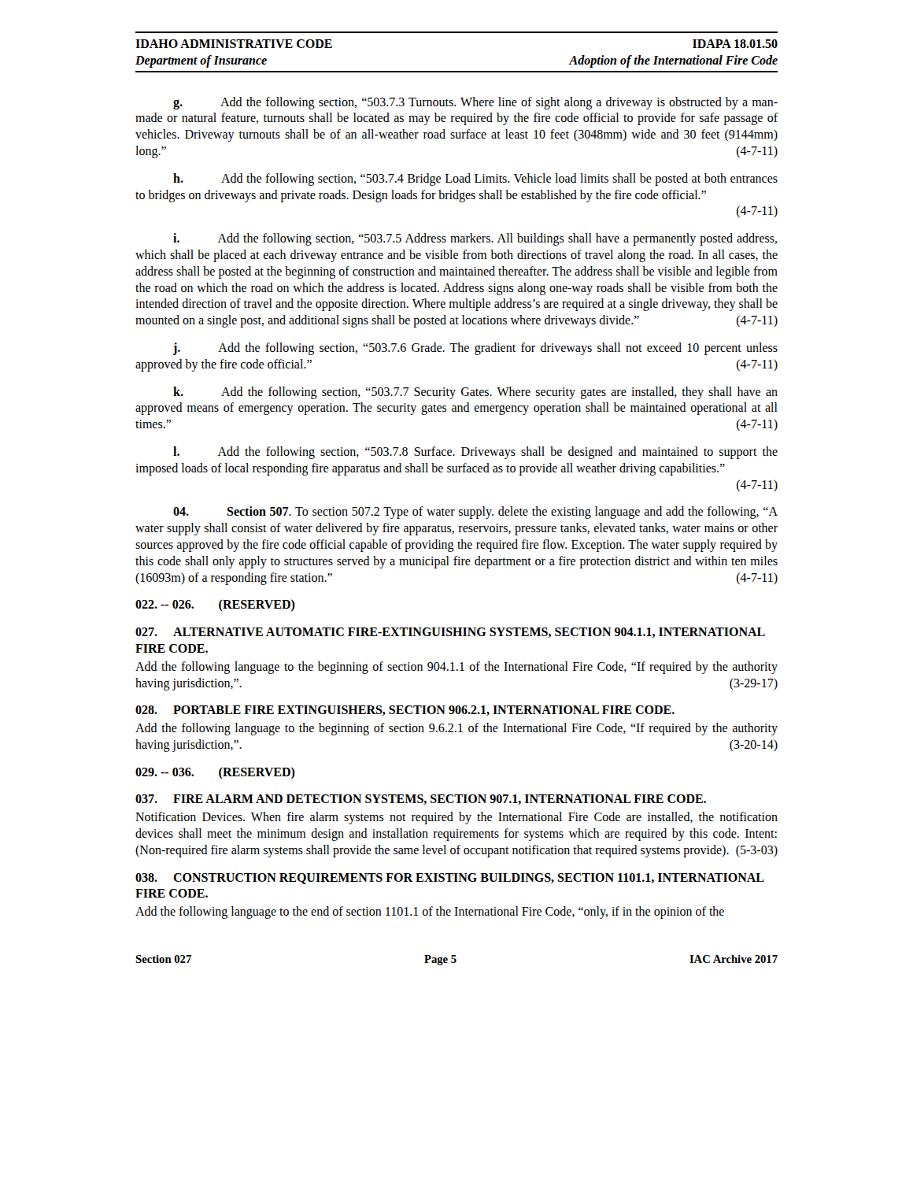IDAHO ADMINISTRATIVE CODE
Department of Insurance
IDAPA 18.01.50
Adoption of the International Fire Code
g. Add the following section, “503.7.3 Turnouts. Where line of sight along a driveway is obstructed by a man-made or natural feature, turnouts shall be located as may be required by the fire code official to provide for safe passage of vehicles. Driveway turnouts shall be of an all-weather road surface at least 10 feet (3048mm) wide and 30 feet (9144mm) long.”(4-7-11)
h. Add the following section, “503.7.4 Bridge Load Limits. Vehicle load limits shall be posted at both entrances to bridges on driveways and private roads. Design loads for bridges shall be established by the fire code official.”(4-7-11)
i. Add the following section, “503.7.5 Address markers. All buildings shall have a permanently posted address, which shall be placed at each driveway entrance and be visible from both directions of travel along the road. In all cases, the address shall be posted at the beginning of construction and maintained thereafter. The address shall be visible and legible from the road on which the road on which the address is located. Address signs along one-way roads shall be visible from both the intended direction of travel and the opposite direction. Where multiple address’s are required at a single driveway, they shall be mounted on a single post, and additional signs shall be posted at locations where driveways divide.”(4-7-11)
j. Add the following section, “503.7.6 Grade. The gradient for driveways shall not exceed 10 percent unless approved by the fire code official.”(4-7-11)
k. Add the following section, “503.7.7 Security Gates. Where security gates are installed, they shall have an approved means of emergency operation. The security gates and emergency operation shall be maintained operational at all times.”(4-7-11)
l. Add the following section, “503.7.8 Surface. Driveways shall be designed and maintained to support the imposed loads of local responding fire apparatus and shall be surfaced as to provide all weather driving capabilities.”(4-7-11)
04. Section 507. To section 507.2 Type of water supply. delete the existing language and add the following, “A water supply shall consist of water delivered by fire apparatus, reservoirs, pressure tanks, elevated tanks, water mains or other sources approved by the fire code official capable of providing the required fire flow. Exception. The water supply required by this code shall only apply to structures served by a municipal fire department or a fire protection district and within ten miles (16093m) of a responding fire station.”(4-7-11)
022. -- 026.(RESERVED)
027. ALTERNATIVE AUTOMATIC FIRE-EXTINGUISHING SYSTEMS, SECTION 904.1.1, INTERNATIONAL FIRE CODE.
Add the following language to the beginning of section 904.1.1 of the International Fire Code, “If required by the authority having jurisdiction,”.(3-29-17)
028. PORTABLE FIRE EXTINGUISHERS, SECTION 906.2.1, INTERNATIONAL FIRE CODE.
Add the following language to the beginning of section 9.6.2.1 of the International Fire Code, “If required by the authority having jurisdiction,”.(3-20-14)
029. -- 036.(RESERVED)
037. FIRE ALARM AND DETECTION SYSTEMS, SECTION 907.1, INTERNATIONAL FIRE CODE.
Notification Devices. When fire alarm systems not required by the International Fire Code are installed, the notification devices shall meet the minimum design and installation requirements for systems which are required by this code. Intent: (Non-required fire alarm systems shall provide the same level of occupant notification that required systems provide).(5-3-03)
038. CONSTRUCTION REQUIREMENTS FOR EXISTING BUILDINGS, SECTION 1101.1, INTERNATIONAL FIRE CODE.
Add the following language to the end of section 1101.1 of the International Fire Code, “only, if in the opinion of the
Section 027
Page 5
IAC Archive 2017